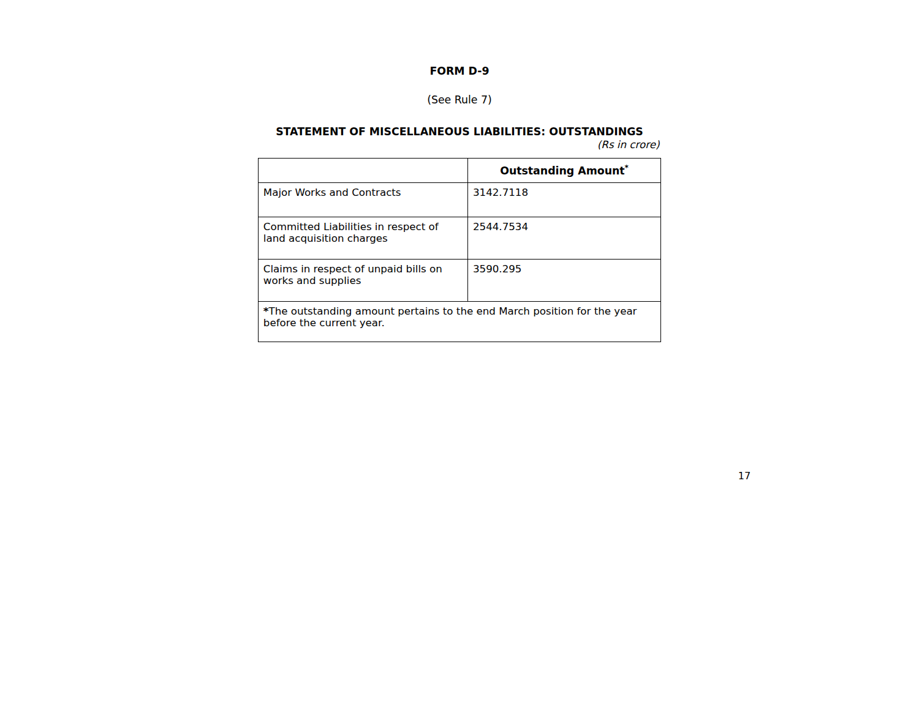FORM D-9
(See Rule 7)
STATEMENT OF MISCELLANEOUS LIABILITIES: OUTSTANDINGS
(Rs in crore)
| | Outstanding Amount * |
| Major Works and Contracts | 3142.7118 |
| Committed Liabilities in respect of land acquisition charges | 2544.7534 |
| Claims in respect of unpaid bills on works and supplies | 3590.295 |
| * The outstanding amount pertains to the end March position for the year before the current year. |
17